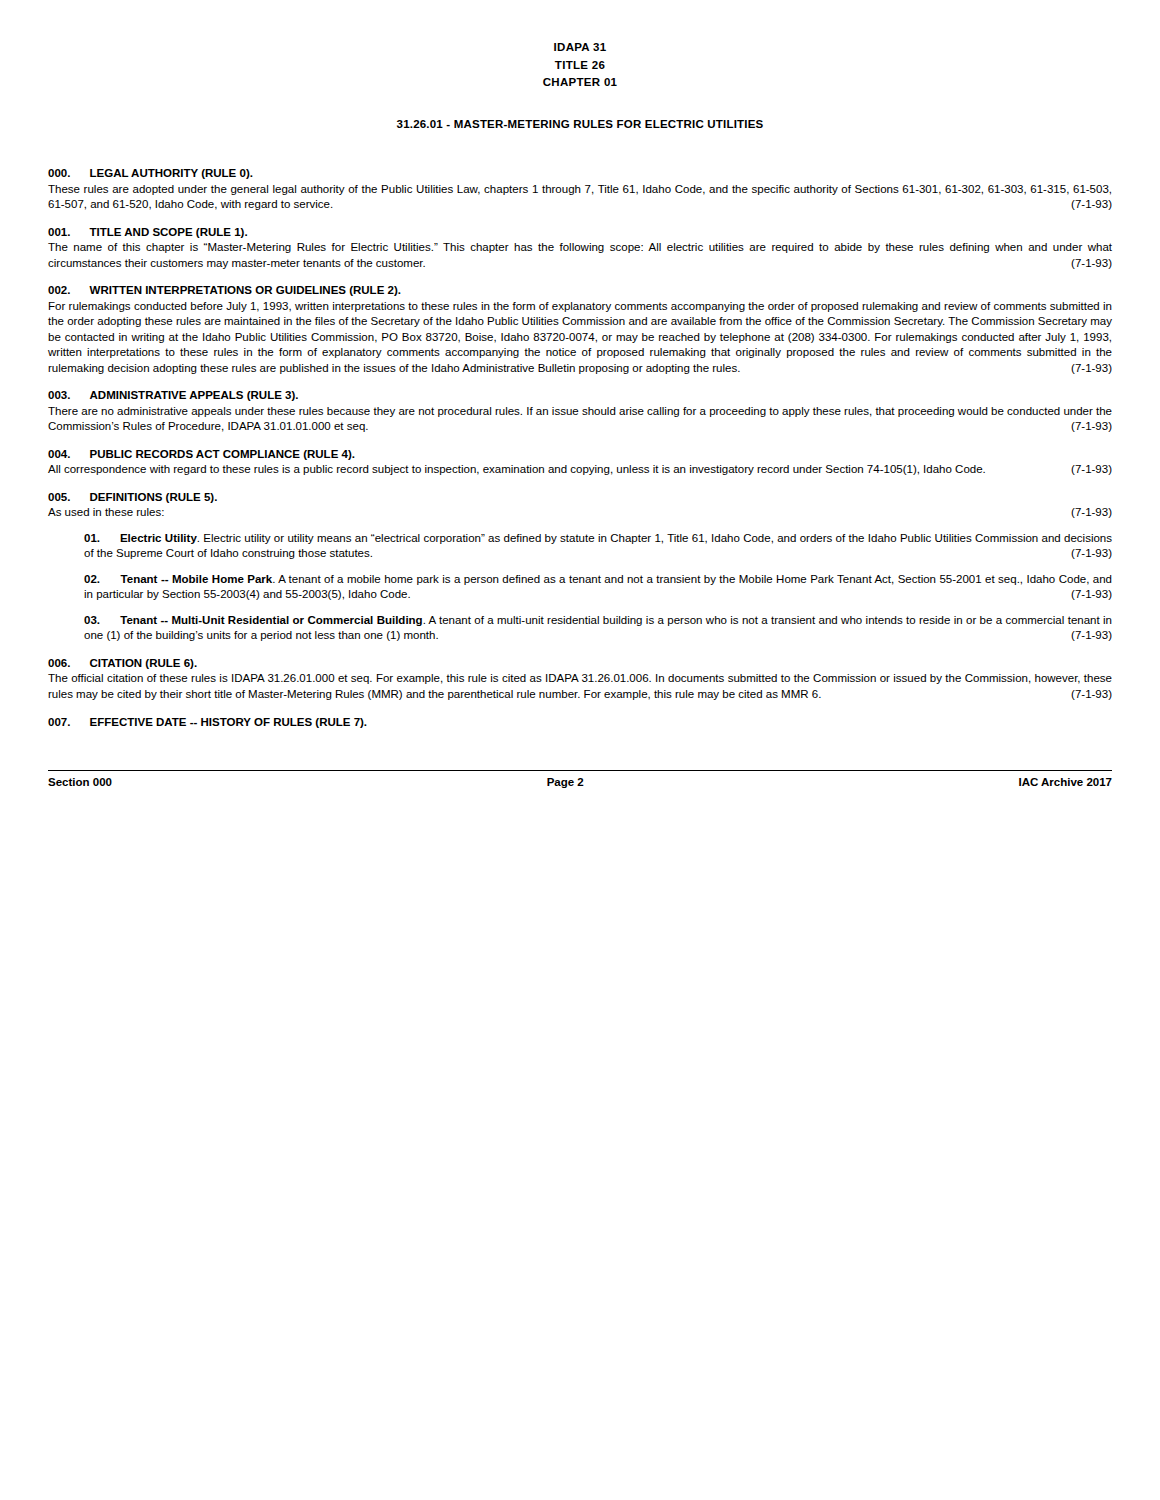IDAPA 31
TITLE 26
CHAPTER 01
31.26.01 - MASTER-METERING RULES FOR ELECTRIC UTILITIES
000. LEGAL AUTHORITY (RULE 0).
These rules are adopted under the general legal authority of the Public Utilities Law, chapters 1 through 7, Title 61, Idaho Code, and the specific authority of Sections 61-301, 61-302, 61-303, 61-315, 61-503, 61-507, and 61-520, Idaho Code, with regard to service.(7-1-93)
001. TITLE AND SCOPE (RULE 1).
The name of this chapter is “Master-Metering Rules for Electric Utilities.” This chapter has the following scope: All electric utilities are required to abide by these rules defining when and under what circumstances their customers may master-meter tenants of the customer.(7-1-93)
002. WRITTEN INTERPRETATIONS OR GUIDELINES (RULE 2).
For rulemakings conducted before July 1, 1993, written interpretations to these rules in the form of explanatory comments accompanying the order of proposed rulemaking and review of comments submitted in the order adopting these rules are maintained in the files of the Secretary of the Idaho Public Utilities Commission and are available from the office of the Commission Secretary. The Commission Secretary may be contacted in writing at the Idaho Public Utilities Commission, PO Box 83720, Boise, Idaho 83720-0074, or may be reached by telephone at (208) 334-0300. For rulemakings conducted after July 1, 1993, written interpretations to these rules in the form of explanatory comments accompanying the notice of proposed rulemaking that originally proposed the rules and review of comments submitted in the rulemaking decision adopting these rules are published in the issues of the Idaho Administrative Bulletin proposing or adopting the rules.(7-1-93)
003. ADMINISTRATIVE APPEALS (RULE 3).
There are no administrative appeals under these rules because they are not procedural rules. If an issue should arise calling for a proceeding to apply these rules, that proceeding would be conducted under the Commission’s Rules of Procedure, IDAPA 31.01.01.000 et seq.(7-1-93)
004. PUBLIC RECORDS ACT COMPLIANCE (RULE 4).
All correspondence with regard to these rules is a public record subject to inspection, examination and copying, unless it is an investigatory record under Section 74-105(1), Idaho Code.(7-1-93)
005. DEFINITIONS (RULE 5).
As used in these rules:(7-1-93)
01. Electric Utility. Electric utility or utility means an “electrical corporation” as defined by statute in Chapter 1, Title 61, Idaho Code, and orders of the Idaho Public Utilities Commission and decisions of the Supreme Court of Idaho construing those statutes.(7-1-93)
02. Tenant -- Mobile Home Park. A tenant of a mobile home park is a person defined as a tenant and not a transient by the Mobile Home Park Tenant Act, Section 55-2001 et seq., Idaho Code, and in particular by Section 55-2003(4) and 55-2003(5), Idaho Code.(7-1-93)
03. Tenant -- Multi-Unit Residential or Commercial Building. A tenant of a multi-unit residential building is a person who is not a transient and who intends to reside in or be a commercial tenant in one (1) of the building’s units for a period not less than one (1) month.(7-1-93)
006. CITATION (RULE 6).
The official citation of these rules is IDAPA 31.26.01.000 et seq. For example, this rule is cited as IDAPA 31.26.01.006. In documents submitted to the Commission or issued by the Commission, however, these rules may be cited by their short title of Master-Metering Rules (MMR) and the parenthetical rule number. For example, this rule may be cited as MMR 6.(7-1-93)
007. EFFECTIVE DATE -- HISTORY OF RULES (RULE 7).
Section 000 Page 2 IAC Archive 2017